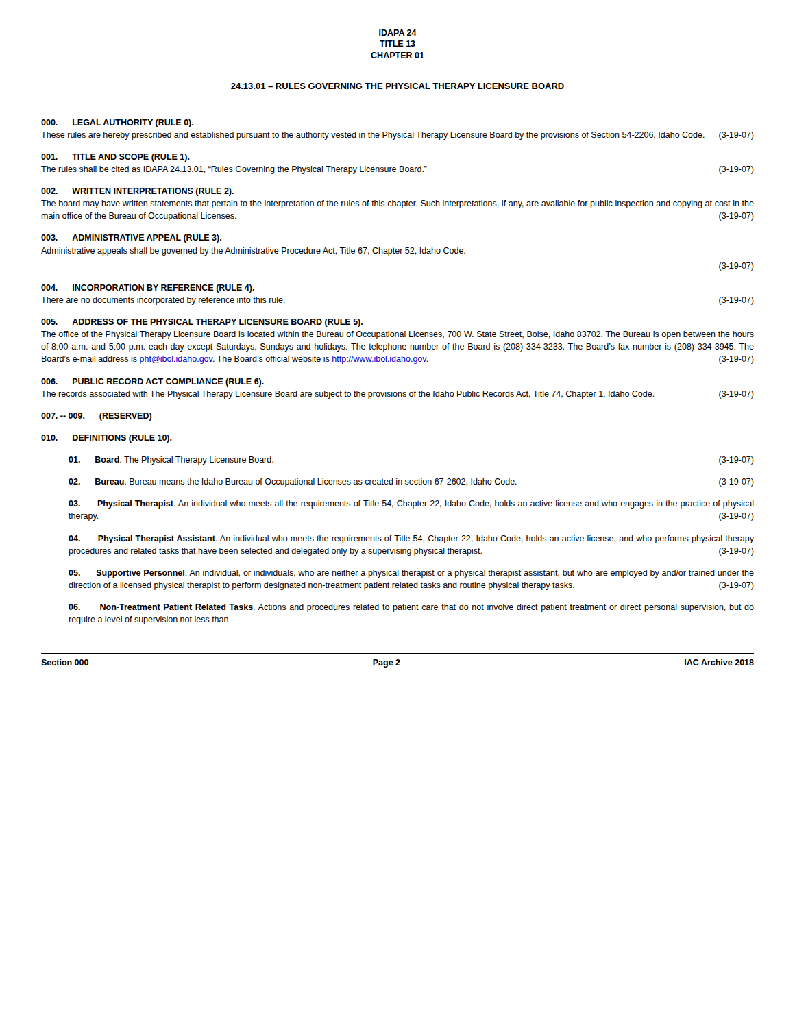IDAPA 24
TITLE 13
CHAPTER 01
24.13.01 – RULES GOVERNING THE PHYSICAL THERAPY LICENSURE BOARD
000. LEGAL AUTHORITY (RULE 0).
These rules are hereby prescribed and established pursuant to the authority vested in the Physical Therapy Licensure Board by the provisions of Section 54-2206, Idaho Code.(3-19-07)
001. TITLE AND SCOPE (RULE 1).
The rules shall be cited as IDAPA 24.13.01, “Rules Governing the Physical Therapy Licensure Board.”(3-19-07)
002. WRITTEN INTERPRETATIONS (RULE 2).
The board may have written statements that pertain to the interpretation of the rules of this chapter. Such interpretations, if any, are available for public inspection and copying at cost in the main office of the Bureau of Occupational Licenses.(3-19-07)
003. ADMINISTRATIVE APPEAL (RULE 3).
Administrative appeals shall be governed by the Administrative Procedure Act, Title 67, Chapter 52, Idaho Code.
(3-19-07)
004. INCORPORATION BY REFERENCE (RULE 4).
There are no documents incorporated by reference into this rule.(3-19-07)
005. ADDRESS OF THE PHYSICAL THERAPY LICENSURE BOARD (RULE 5).
The office of the Physical Therapy Licensure Board is located within the Bureau of Occupational Licenses, 700 W. State Street, Boise, Idaho 83702. The Bureau is open between the hours of 8:00 a.m. and 5:00 p.m. each day except Saturdays, Sundays and holidays. The telephone number of the Board is (208) 334-3233. The Board’s fax number is (208) 334-3945. The Board’s e-mail address is pht@ibol.idaho.gov. The Board’s official website is http://www.ibol.idaho.gov.(3-19-07)
006. PUBLIC RECORD ACT COMPLIANCE (RULE 6).
The records associated with The Physical Therapy Licensure Board are subject to the provisions of the Idaho Public Records Act, Title 74, Chapter 1, Idaho Code.(3-19-07)
007. -- 009. (RESERVED)
010. DEFINITIONS (RULE 10).
01. Board. The Physical Therapy Licensure Board.(3-19-07)
02. Bureau. Bureau means the Idaho Bureau of Occupational Licenses as created in section 67-2602, Idaho Code.(3-19-07)
03. Physical Therapist. An individual who meets all the requirements of Title 54, Chapter 22, Idaho Code, holds an active license and who engages in the practice of physical therapy.(3-19-07)
04. Physical Therapist Assistant. An individual who meets the requirements of Title 54, Chapter 22, Idaho Code, holds an active license, and who performs physical therapy procedures and related tasks that have been selected and delegated only by a supervising physical therapist.(3-19-07)
05. Supportive Personnel. An individual, or individuals, who are neither a physical therapist or a physical therapist assistant, but who are employed by and/or trained under the direction of a licensed physical therapist to perform designated non-treatment patient related tasks and routine physical therapy tasks.(3-19-07)
06. Non-Treatment Patient Related Tasks. Actions and procedures related to patient care that do not involve direct patient treatment or direct personal supervision, but do require a level of supervision not less than
Section 000 IAC Archive 2018
Page 2